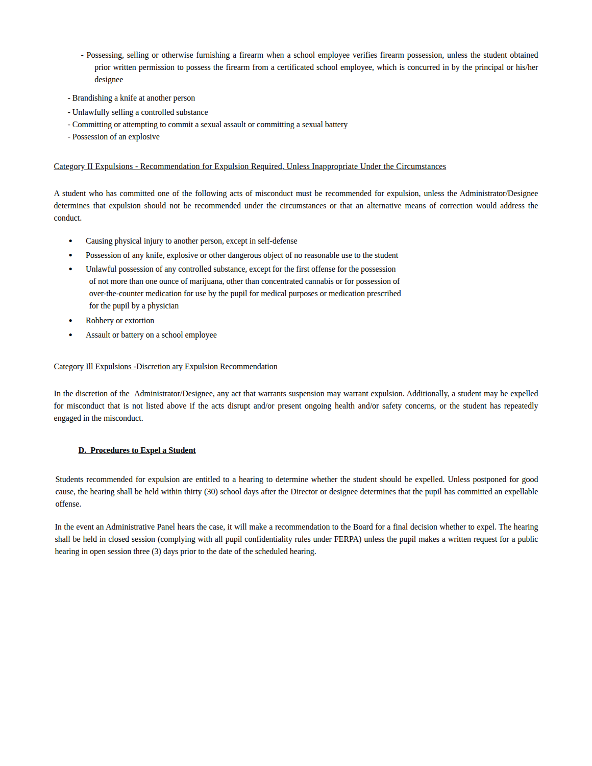- Possessing, selling or otherwise furnishing a firearm when a school employee verifies firearm possession, unless the student obtained prior written permission to possess the firearm from a certificated school employee, which is concurred in by the principal or his/her designee
- Brandishing a knife at another person
- Unlawfully selling a controlled substance
- Committing or attempting to commit a sexual assault or committing a sexual battery
- Possession of an explosive
Category II Expulsions - Recommendation for Expulsion Required, Unless Inappropriate Under the Circumstances
A student who has committed one of the following acts of misconduct must be recommended for expulsion, unless the Administrator/Designee determines that expulsion should not be recommended under the circumstances or that an alternative means of correction would address the conduct.
Causing physical injury to another person, except in self-defense
Possession of any knife, explosive or other dangerous object of no reasonable use to the student
Unlawful possession of any controlled substance, except for the first offense for the possession of not more than one ounce of marijuana, other than concentrated cannabis or for possession of over-the-counter medication for use by the pupil for medical purposes or medication prescribed for the pupil by a physician
Robbery or extortion
Assault or battery on a school employee
Category Ill Expulsions -Discretion ary Expulsion Recommendation
In the discretion of the Administrator/Designee, any act that warrants suspension may warrant expulsion. Additionally, a student may be expelled for misconduct that is not listed above if the acts disrupt and/or present ongoing health and/or safety concerns, or the student has repeatedly engaged in the misconduct.
D. Procedures to Expel a Student
Students recommended for expulsion are entitled to a hearing to determine whether the student should be expelled. Unless postponed for good cause, the hearing shall be held within thirty (30) school days after the Director or designee determines that the pupil has committed an expellable offense.
In the event an Administrative Panel hears the case, it will make a recommendation to the Board for a final decision whether to expel. The hearing shall be held in closed session (complying with all pupil confidentiality rules under FERPA) unless the pupil makes a written request for a public hearing in open session three (3) days prior to the date of the scheduled hearing.